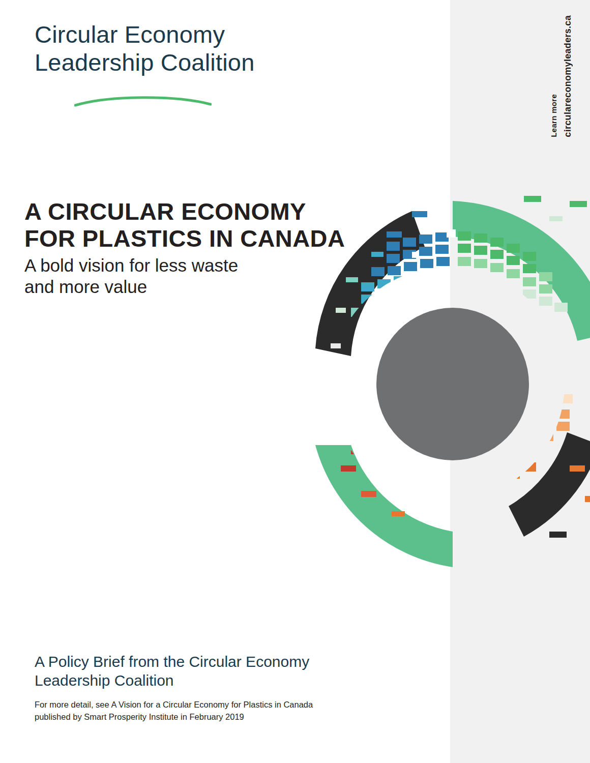Learn more
circulareconomyleaders.ca
Circular Economy
Leadership Coalition
A Circular Economy
for Plastics in Canada
A bold vision for less waste
and more value
A Policy Brief from the Circular Economy
Leadership Coalition
For more detail, see A Vision for a Circular Economy for Plastics in Canada
published by Smart Prosperity Institute in February 2019